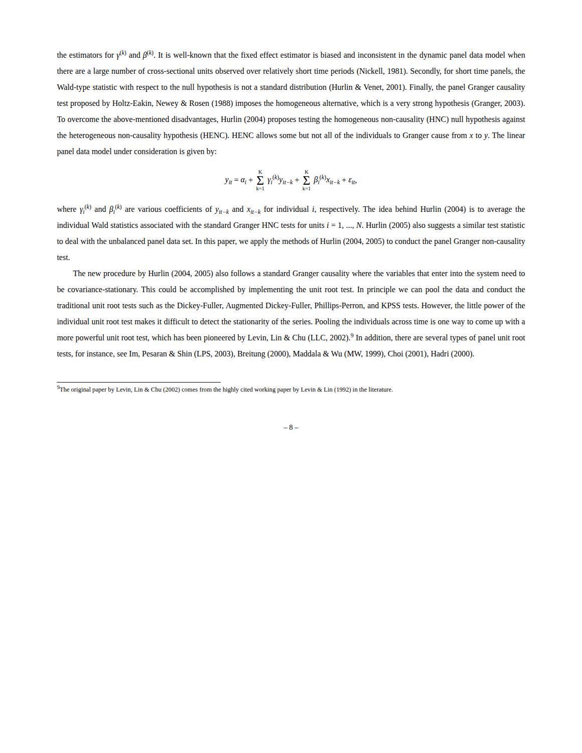the estimators for γ(k) and β(k). It is well-known that the fixed effect estimator is biased and inconsistent in the dynamic panel data model when there are a large number of cross-sectional units observed over relatively short time periods (Nickell, 1981). Secondly, for short time panels, the Wald-type statistic with respect to the null hypothesis is not a standard distribution (Hurlin & Venet, 2001). Finally, the panel Granger causality test proposed by Holtz-Eakin, Newey & Rosen (1988) imposes the homogeneous alternative, which is a very strong hypothesis (Granger, 2003). To overcome the above-mentioned disadvantages, Hurlin (2004) proposes testing the homogeneous non-causality (HNC) null hypothesis against the heterogeneous non-causality hypothesis (HENC). HENC allows some but not all of the individuals to Granger cause from x to y. The linear panel data model under consideration is given by:
yit = αi + KΣk=1 γi(k)yit−k + KΣk=1 βi(k)xit−k + εit,
where γi(k) and βi(k) are various coefficients of yit−k and xit−k for individual i, respectively. The idea behind Hurlin (2004) is to average the individual Wald statistics associated with the standard Granger HNC tests for units i = 1, ..., N. Hurlin (2005) also suggests a similar test statistic to deal with the unbalanced panel data set. In this paper, we apply the methods of Hurlin (2004, 2005) to conduct the panel Granger non-causality test.
The new procedure by Hurlin (2004, 2005) also follows a standard Granger causality where the variables that enter into the system need to be covariance-stationary. This could be accomplished by implementing the unit root test. In principle we can pool the data and conduct the traditional unit root tests such as the Dickey-Fuller, Augmented Dickey-Fuller, Phillips-Perron, and KPSS tests. However, the little power of the individual unit root test makes it difficult to detect the stationarity of the series. Pooling the individuals across time is one way to come up with a more powerful unit root test, which has been pioneered by Levin, Lin & Chu (LLC, 2002).9 In addition, there are several types of panel unit root tests, for instance, see Im, Pesaran & Shin (LPS, 2003), Breitung (2000), Maddala & Wu (MW, 1999), Choi (2001), Hadri (2000).
9The original paper by Levin, Lin & Chu (2002) comes from the highly cited working paper by Levin & Lin (1992) in the literature.
– 8 –